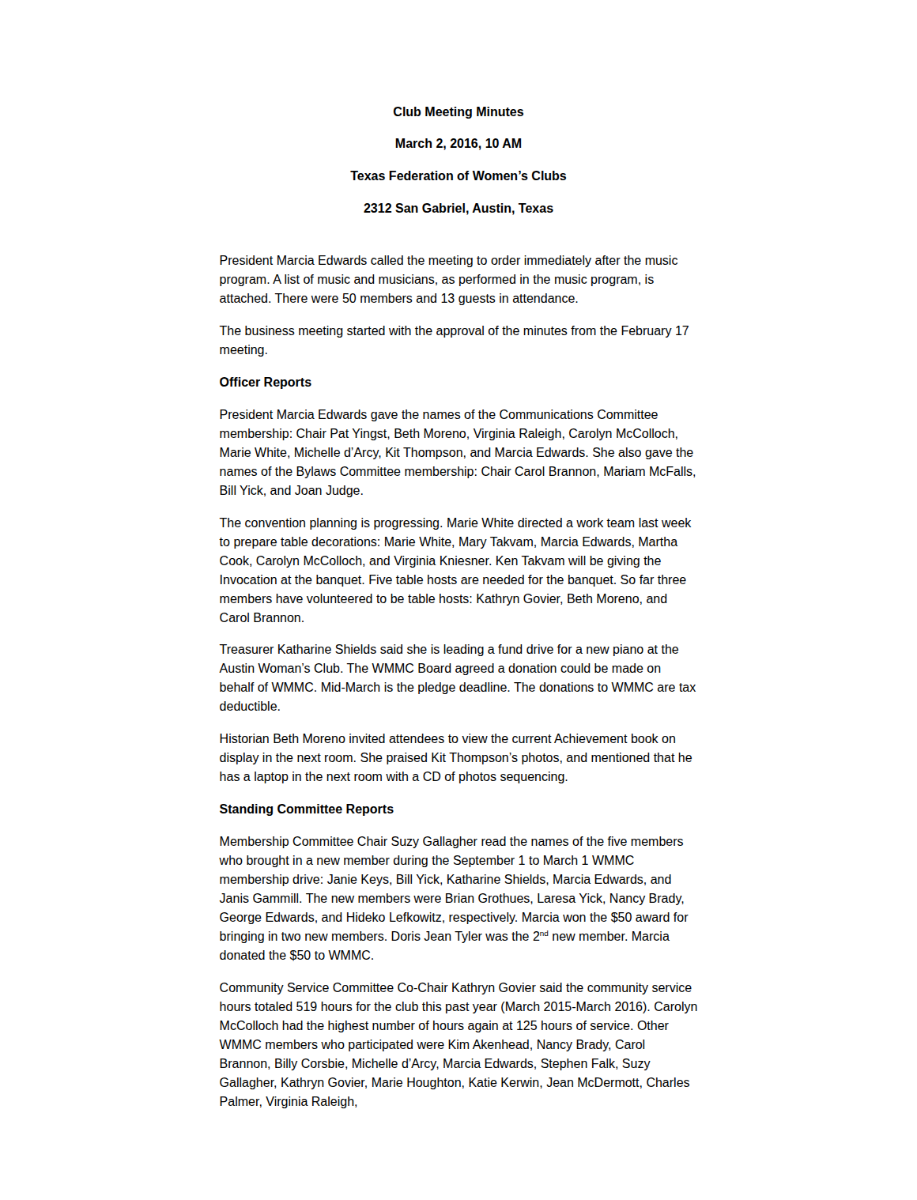Club Meeting Minutes
March 2, 2016, 10 AM
Texas Federation of Women’s Clubs
2312 San Gabriel, Austin, Texas
President Marcia Edwards called the meeting to order immediately after the music program. A list of music and musicians, as performed in the music program, is attached. There were 50 members and 13 guests in attendance.
The business meeting started with the approval of the minutes from the February 17 meeting.
Officer Reports
President Marcia Edwards gave the names of the Communications Committee membership: Chair Pat Yingst, Beth Moreno, Virginia Raleigh, Carolyn McColloch, Marie White, Michelle d’Arcy, Kit Thompson, and Marcia Edwards. She also gave the names of the Bylaws Committee membership: Chair Carol Brannon, Mariam McFalls, Bill Yick, and Joan Judge.
The convention planning is progressing. Marie White directed a work team last week to prepare table decorations: Marie White, Mary Takvam, Marcia Edwards, Martha Cook, Carolyn McColloch, and Virginia Kniesner. Ken Takvam will be giving the Invocation at the banquet. Five table hosts are needed for the banquet. So far three members have volunteered to be table hosts: Kathryn Govier, Beth Moreno, and Carol Brannon.
Treasurer Katharine Shields said she is leading a fund drive for a new piano at the Austin Woman’s Club. The WMMC Board agreed a donation could be made on behalf of WMMC. Mid-March is the pledge deadline. The donations to WMMC are tax deductible.
Historian Beth Moreno invited attendees to view the current Achievement book on display in the next room. She praised Kit Thompson’s photos, and mentioned that he has a laptop in the next room with a CD of photos sequencing.
Standing Committee Reports
Membership Committee Chair Suzy Gallagher read the names of the five members who brought in a new member during the September 1 to March 1 WMMC membership drive: Janie Keys, Bill Yick, Katharine Shields, Marcia Edwards, and Janis Gammill. The new members were Brian Grothues, Laresa Yick, Nancy Brady, George Edwards, and Hideko Lefkowitz, respectively. Marcia won the $50 award for bringing in two new members. Doris Jean Tyler was the 2nd new member. Marcia donated the $50 to WMMC.
Community Service Committee Co-Chair Kathryn Govier said the community service hours totaled 519 hours for the club this past year (March 2015-March 2016). Carolyn McColloch had the highest number of hours again at 125 hours of service. Other WMMC members who participated were Kim Akenhead, Nancy Brady, Carol Brannon, Billy Corsbie, Michelle d’Arcy, Marcia Edwards, Stephen Falk, Suzy Gallagher, Kathryn Govier, Marie Houghton, Katie Kerwin, Jean McDermott, Charles Palmer, Virginia Raleigh,